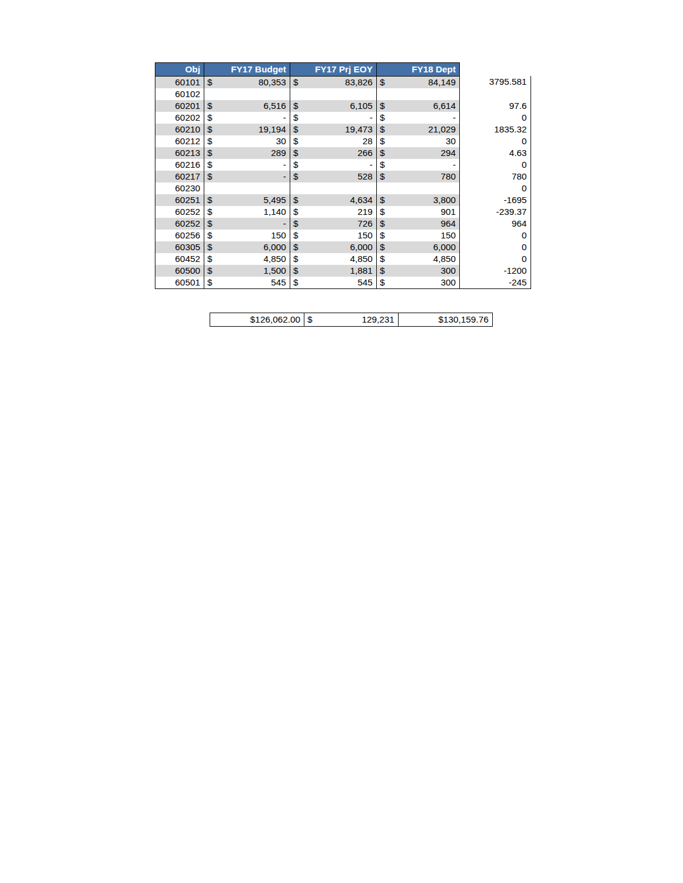| Obj | FY17 Budget | FY17 Prj EOY | FY18 Dept | |
| --- | --- | --- | --- | --- |
| 60101 | $ 80,353 | $ 83,826 | $ 84,149 | 3795.581 |
| 60102 | | | | |
| 60201 | $ 6,516 | $ 6,105 | $ 6,614 | 97.6 |
| 60202 | $ - | $ - | $ - | 0 |
| 60210 | $ 19,194 | $ 19,473 | $ 21,029 | 1835.32 |
| 60212 | $ 30 | $ 28 | $ 30 | 0 |
| 60213 | $ 289 | $ 266 | $ 294 | 4.63 |
| 60216 | $ - | $ - | $ - | 0 |
| 60217 | $ - | $ 528 | $ 780 | 780 |
| 60230 | | | | 0 |
| 60251 | $ 5,495 | $ 4,634 | $ 3,800 | -1695 |
| 60252 | $ 1,140 | $ 219 | $ 901 | -239.37 |
| 60252 | $ - | $ 726 | $ 964 | 964 |
| 60256 | $ 150 | $ 150 | $ 150 | 0 |
| 60305 | $ 6,000 | $ 6,000 | $ 6,000 | 0 |
| 60452 | $ 4,850 | $ 4,850 | $ 4,850 | 0 |
| 60500 | $ 1,500 | $ 1,881 | $ 300 | -1200 |
| 60501 | $ 545 | $ 545 | $ 300 | -245 |
| $126,062.00 | $ 129,231 | $130,159.76 |